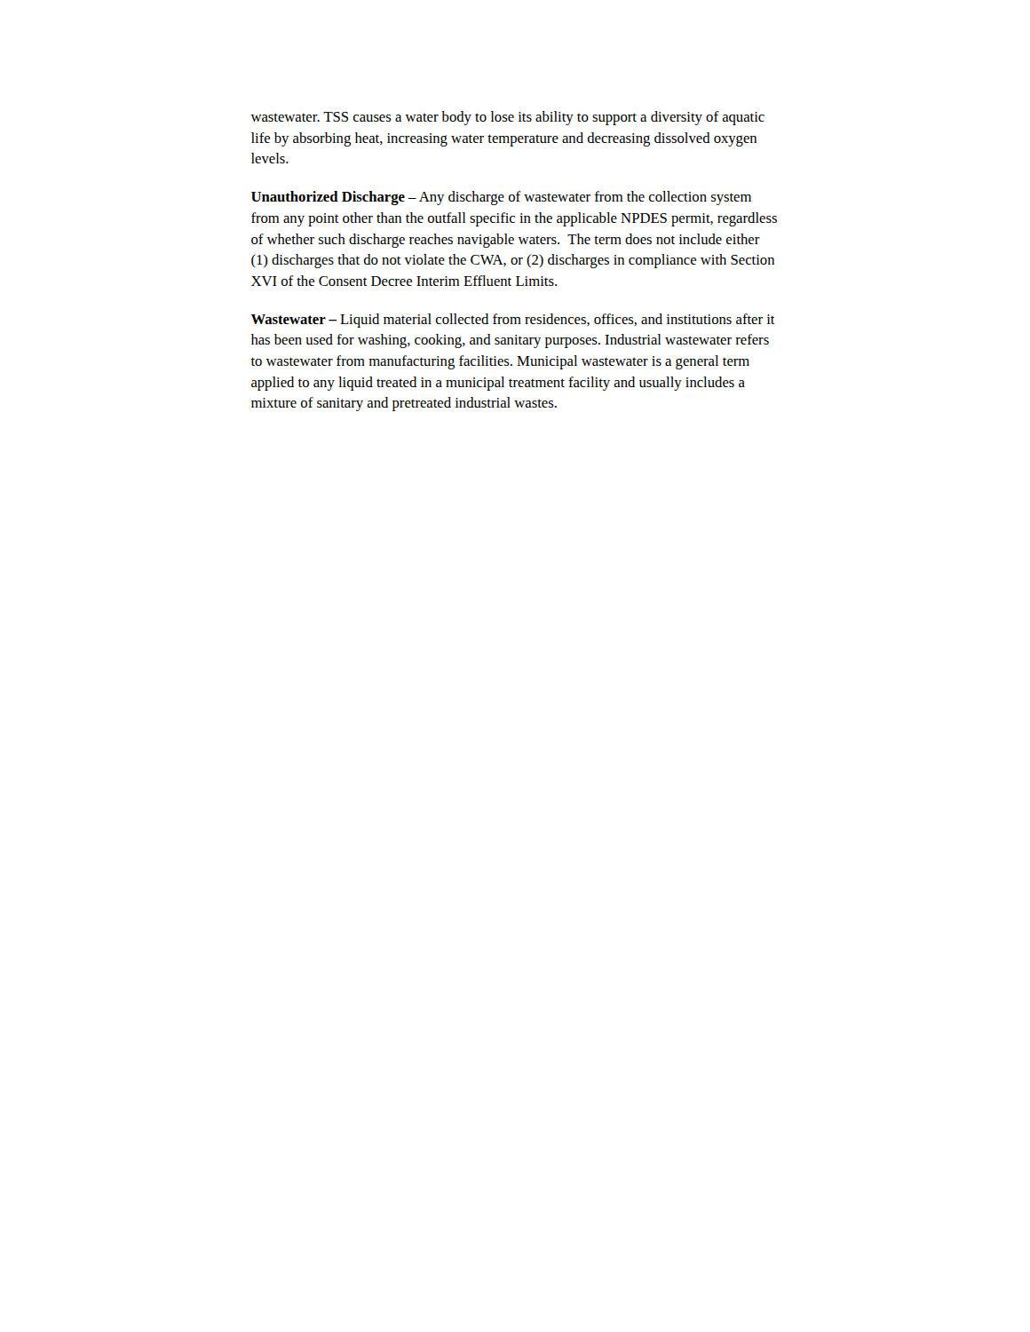wastewater. TSS causes a water body to lose its ability to support a diversity of aquatic life by absorbing heat, increasing water temperature and decreasing dissolved oxygen levels.
Unauthorized Discharge – Any discharge of wastewater from the collection system from any point other than the outfall specific in the applicable NPDES permit, regardless of whether such discharge reaches navigable waters. The term does not include either (1) discharges that do not violate the CWA, or (2) discharges in compliance with Section XVI of the Consent Decree Interim Effluent Limits.
Wastewater – Liquid material collected from residences, offices, and institutions after it has been used for washing, cooking, and sanitary purposes. Industrial wastewater refers to wastewater from manufacturing facilities. Municipal wastewater is a general term applied to any liquid treated in a municipal treatment facility and usually includes a mixture of sanitary and pretreated industrial wastes.